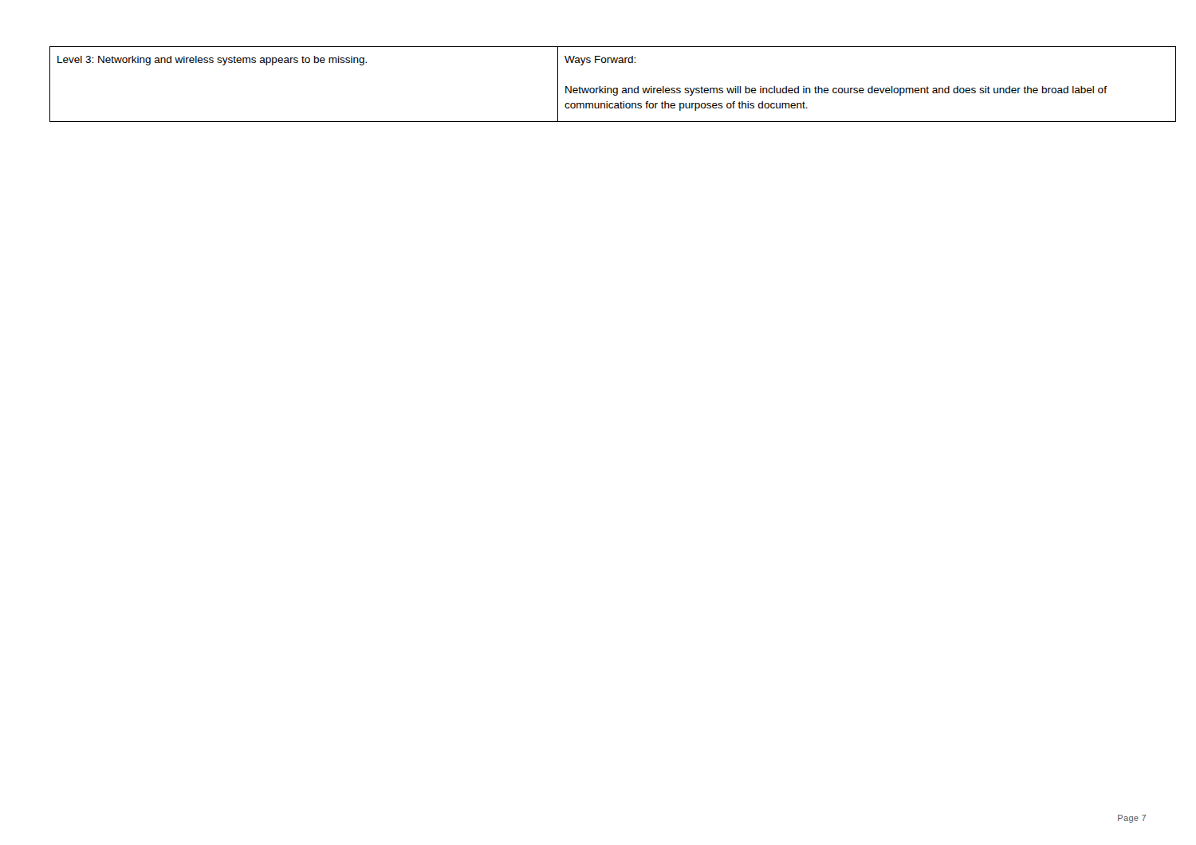| Level 3: Networking and wireless systems appears to be missing. | Ways Forward: Networking and wireless systems will be included in the course development and does sit under the broad label of communications for the purposes of this document. |
Page 7